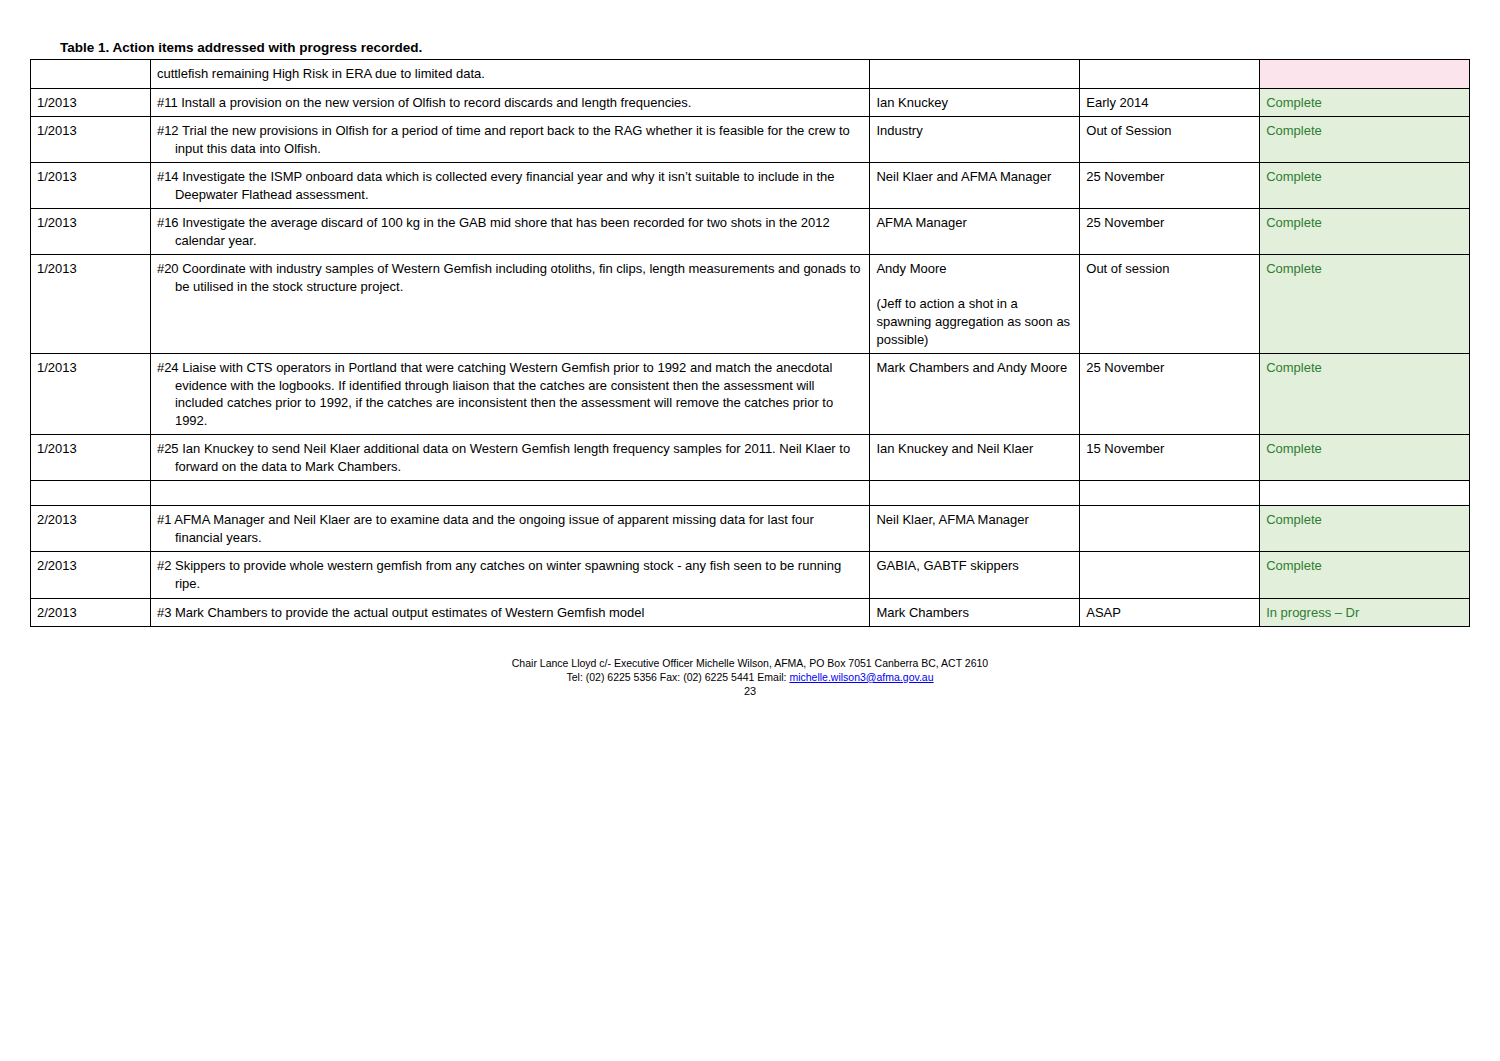Table 1. Action items addressed with progress recorded.
| | cuttlefish remaining High Risk in ERA due to limited data. | | | |
| 1/2013 | #11 Install a provision on the new version of Olfish to record discards and length frequencies. | Ian Knuckey | Early 2014 | Complete |
| 1/2013 | #12 Trial the new provisions in Olfish for a period of time and report back to the RAG whether it is feasible for the crew to input this data into Olfish. | Industry | Out of Session | Complete |
| 1/2013 | #14 Investigate the ISMP onboard data which is collected every financial year and why it isn’t suitable to include in the Deepwater Flathead assessment. | Neil Klaer and AFMA Manager | 25 November | Complete |
| 1/2013 | #16 Investigate the average discard of 100 kg in the GAB mid shore that has been recorded for two shots in the 2012 calendar year. | AFMA Manager | 25 November | Complete |
| 1/2013 | #20 Coordinate with industry samples of Western Gemfish including otoliths, fin clips, length measurements and gonads to be utilised in the stock structure project. | Andy Moore (Jeff to action a shot in a spawning aggregation as soon as possible) | Out of session | Complete |
| 1/2013 | #24 Liaise with CTS operators in Portland that were catching Western Gemfish prior to 1992 and match the anecdotal evidence with the logbooks. If identified through liaison that the catches are consistent then the assessment will included catches prior to 1992, if the catches are inconsistent then the assessment will remove the catches prior to 1992. | Mark Chambers and Andy Moore | 25 November | Complete |
| 1/2013 | #25 Ian Knuckey to send Neil Klaer additional data on Western Gemfish length frequency samples for 2011. Neil Klaer to forward on the data to Mark Chambers. | Ian Knuckey and Neil Klaer | 15 November | Complete |
| 2/2013 | #1 AFMA Manager and Neil Klaer are to examine data and the ongoing issue of apparent missing data for last four financial years. | Neil Klaer, AFMA Manager | | Complete |
| 2/2013 | #2 Skippers to provide whole western gemfish from any catches on winter spawning stock - any fish seen to be running ripe. | GABIA, GABTF skippers | | Complete |
| 2/2013 | #3 Mark Chambers to provide the actual output estimates of Western Gemfish model | Mark Chambers | ASAP | In progress – Dr |
Chair Lance Lloyd c/- Executive Officer Michelle Wilson, AFMA, PO Box 7051 Canberra BC, ACT 2610
Tel: (02) 6225 5356 Fax: (02) 6225 5441 Email: michelle.wilson3@afma.gov.au
23